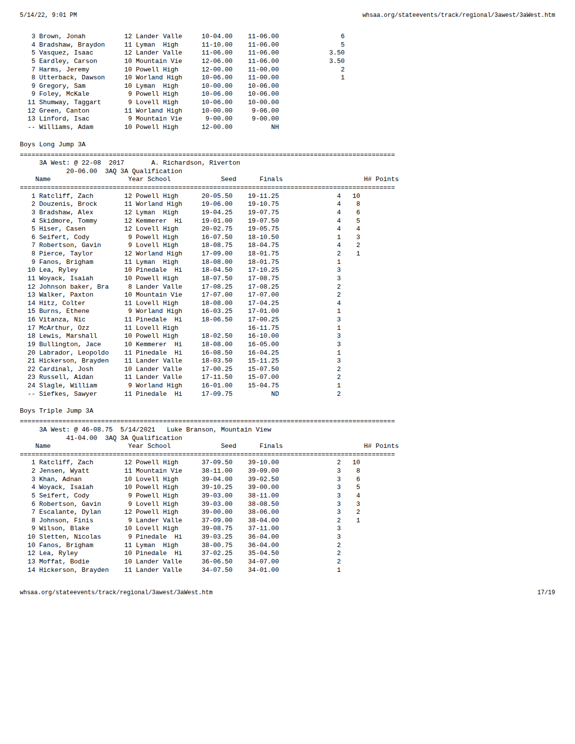5/14/22, 9:01 PM whsaa.org/stateevents/track/regional/3awest/3aWest.htm
   3 Brown, Jonah          12 Lander Valle     10-04.00    11-06.00                6
   4 Bradshaw, Braydon     11 Lyman  High      11-10.00    11-06.00                5
   5 Vasquez, Isaac        12 Lander Valle     11-06.00    11-06.00             3.50
   5 Eardley, Carson       10 Mountain Vie     12-06.00    11-06.00             3.50
   7 Harms, Jeremy         10 Powell High      12-00.00    11-00.00                2
   8 Utterback, Dawson     10 Worland High     10-06.00    11-00.00                1
   9 Gregory, Sam          10 Lyman  High      10-00.00    10-06.00
   9 Foley, McKale          9 Powell High      10-06.00    10-06.00
  11 Shumway, Taggart       9 Lovell High      10-06.00    10-00.00
  12 Green, Canton         11 Worland High     10-00.00     9-06.00
  13 Linford, Isac          9 Mountain Vie      9-00.00     9-00.00
  -- Williams, Adam        10 Powell High      12-00.00          NH
Boys Long Jump 3A
=================================================================================================
     3A West: @ 22-08  2017       A. Richardson, Riverton
            20-06.00  3AQ 3A Qualification
    Name                    Year School             Seed      Finals                     H# Points
=================================================================================================
   1 Ratcliff, Zach        12 Powell High      20-05.50    19-11.25               4   10
   2 Douzenis, Brock       11 Worland High     19-06.00    19-10.75               4    8
   3 Bradshaw, Alex        12 Lyman  High      19-04.25    19-07.75               4    6
   4 Skidmore, Tommy       12 Kemmerer  Hi     19-01.00    19-07.50               4    5
   5 Hiser, Casen          12 Lovell High      20-02.75    19-05.75               4    4
   6 Seifert, Cody          9 Powell High      16-07.50    18-10.50               1    3
   7 Robertson, Gavin       9 Lovell High      18-08.75    18-04.75               4    2
   8 Pierce, Taylor        12 Worland High     17-09.00    18-01.75               2    1
   9 Fanos, Brigham        11 Lyman  High      18-08.00    18-01.75               1
  10 Lea, Ryley            10 Pinedale  Hi     18-04.50    17-10.25               3
  11 Woyack, Isaiah        10 Powell High      18-07.50    17-08.75               3
  12 Johnson baker, Bra     8 Lander Valle     17-08.25    17-08.25               2
  13 Walker, Paxton        10 Mountain Vie     17-07.00    17-07.00               2
  14 Hitz, Colter          11 Lovell High      18-08.00    17-04.25               4
  15 Burns, Ethene          9 Worland High     16-03.25    17-01.00               1
  16 Vitanza, Nic          11 Pinedale  Hi     18-06.50    17-00.25               3
  17 McArthur, Ozz         11 Lovell High                  16-11.75               1
  18 Lewis, Marshall       10 Powell High      18-02.50    16-10.00               3
  19 Bullington, Jace      10 Kemmerer  Hi     18-08.00    16-05.00               3
  20 Labrador, Leopoldo    11 Pinedale  Hi     16-08.50    16-04.25               1
  21 Hickerson, Brayden    11 Lander Valle     18-03.50    15-11.25               3
  22 Cardinal, Josh        10 Lander Valle     17-00.25    15-07.50               2
  23 Russell, Aidan        11 Lander Valle     17-11.50    15-07.00               2
  24 Slagle, William        9 Worland High     16-01.00    15-04.75               1
  -- Siefkes, Sawyer       11 Pinedale  Hi     17-09.75          ND               2
Boys Triple Jump 3A
=================================================================================================
     3A West: @ 46-08.75  5/14/2021   Luke Branson, Mountain View
            41-04.00  3AQ 3A Qualification
    Name                    Year School             Seed      Finals                     H# Points
=================================================================================================
   1 Ratcliff, Zach        12 Powell High      37-09.50    39-10.00               2   10
   2 Jensen, Wyatt         11 Mountain Vie     38-11.00    39-09.00               3    8
   3 Khan, Adnan           10 Lovell High      39-04.00    39-02.50               3    6
   4 Woyack, Isaiah        10 Powell High      39-10.25    39-00.00               3    5
   5 Seifert, Cody          9 Powell High      39-03.00    38-11.00               3    4
   6 Robertson, Gavin       9 Lovell High      39-03.00    38-08.50               3    3
   7 Escalante, Dylan      12 Powell High      39-00.00    38-06.00               3    2
   8 Johnson, Finis         9 Lander Valle     37-09.00    38-04.00               2    1
   9 Wilson, Blake         10 Lovell High      39-08.75    37-11.00               3
  10 Sletten, Nicolas       9 Pinedale  Hi     39-03.25    36-04.00               3
  10 Fanos, Brigham        11 Lyman  High      38-00.75    36-04.00               2
  12 Lea, Ryley            10 Pinedale  Hi     37-02.25    35-04.50               2
  13 Moffat, Bodie         10 Lander Valle     36-06.50    34-07.00               2
  14 Hickerson, Brayden    11 Lander Valle     34-07.50    34-01.00               1
whsaa.org/stateevents/track/regional/3awest/3aWest.htm 17/19